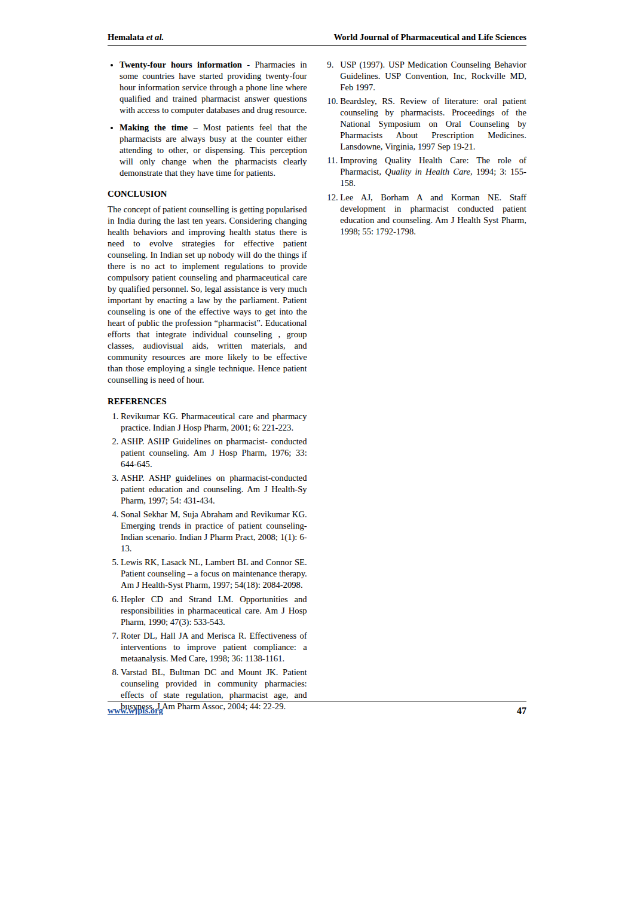Hemalata et al.
World Journal of Pharmaceutical and Life Sciences
Twenty-four hours information - Pharmacies in some countries have started providing twenty-four hour information service through a phone line where qualified and trained pharmacist answer questions with access to computer databases and drug resource.
Making the time – Most patients feel that the pharmacists are always busy at the counter either attending to other, or dispensing. This perception will only change when the pharmacists clearly demonstrate that they have time for patients.
Conclusion
The concept of patient counselling is getting popularised in India during the last ten years. Considering changing health behaviors and improving health status there is need to evolve strategies for effective patient counseling. In Indian set up nobody will do the things if there is no act to implement regulations to provide compulsory patient counseling and pharmaceutical care by qualified personnel. So, legal assistance is very much important by enacting a law by the parliament. Patient counseling is one of the effective ways to get into the heart of public the profession “pharmacist”. Educational efforts that integrate individual counseling , group classes, audiovisual aids, written materials, and community resources are more likely to be effective than those employing a single technique. Hence patient counselling is need of hour.
References
Revikumar KG. Pharmaceutical care and pharmacy practice. Indian J Hosp Pharm, 2001; 6: 221-223.
ASHP. ASHP Guidelines on pharmacist- conducted patient counseling. Am J Hosp Pharm, 1976; 33: 644-645.
ASHP. ASHP guidelines on pharmacist-conducted patient education and counseling. Am J Health-Sy Pharm, 1997; 54: 431-434.
Sonal Sekhar M, Suja Abraham and Revikumar KG. Emerging trends in practice of patient counseling-Indian scenario. Indian J Pharm Pract, 2008; 1(1): 6-13.
Lewis RK, Lasack NL, Lambert BL and Connor SE. Patient counseling – a focus on maintenance therapy. Am J Health-Syst Pharm, 1997; 54(18): 2084-2098.
Hepler CD and Strand LM. Opportunities and responsibilities in pharmaceutical care. Am J Hosp Pharm, 1990; 47(3): 533-543.
Roter DL, Hall JA and Merisca R. Effectiveness of interventions to improve patient compliance: a metaanalysis. Med Care, 1998; 36: 1138-1161.
Varstad BL, Bultman DC and Mount JK. Patient counseling provided in community pharmacies: effects of state regulation, pharmacist age, and busyness. J Am Pharm Assoc, 2004; 44: 22-29.
USP (1997). USP Medication Counseling Behavior Guidelines. USP Convention, Inc, Rockville MD, Feb 1997.
Beardsley, RS. Review of literature: oral patient counseling by pharmacists. Proceedings of the National Symposium on Oral Counseling by Pharmacists About Prescription Medicines. Lansdowne, Virginia, 1997 Sep 19-21.
Improving Quality Health Care: The role of Pharmacist, Quality in Health Care, 1994; 3: 155-158.
Lee AJ, Borham A and Korman NE. Staff development in pharmacist conducted patient education and counseling. Am J Health Syst Pharm, 1998; 55: 1792-1798.
www.wjpls.org
47